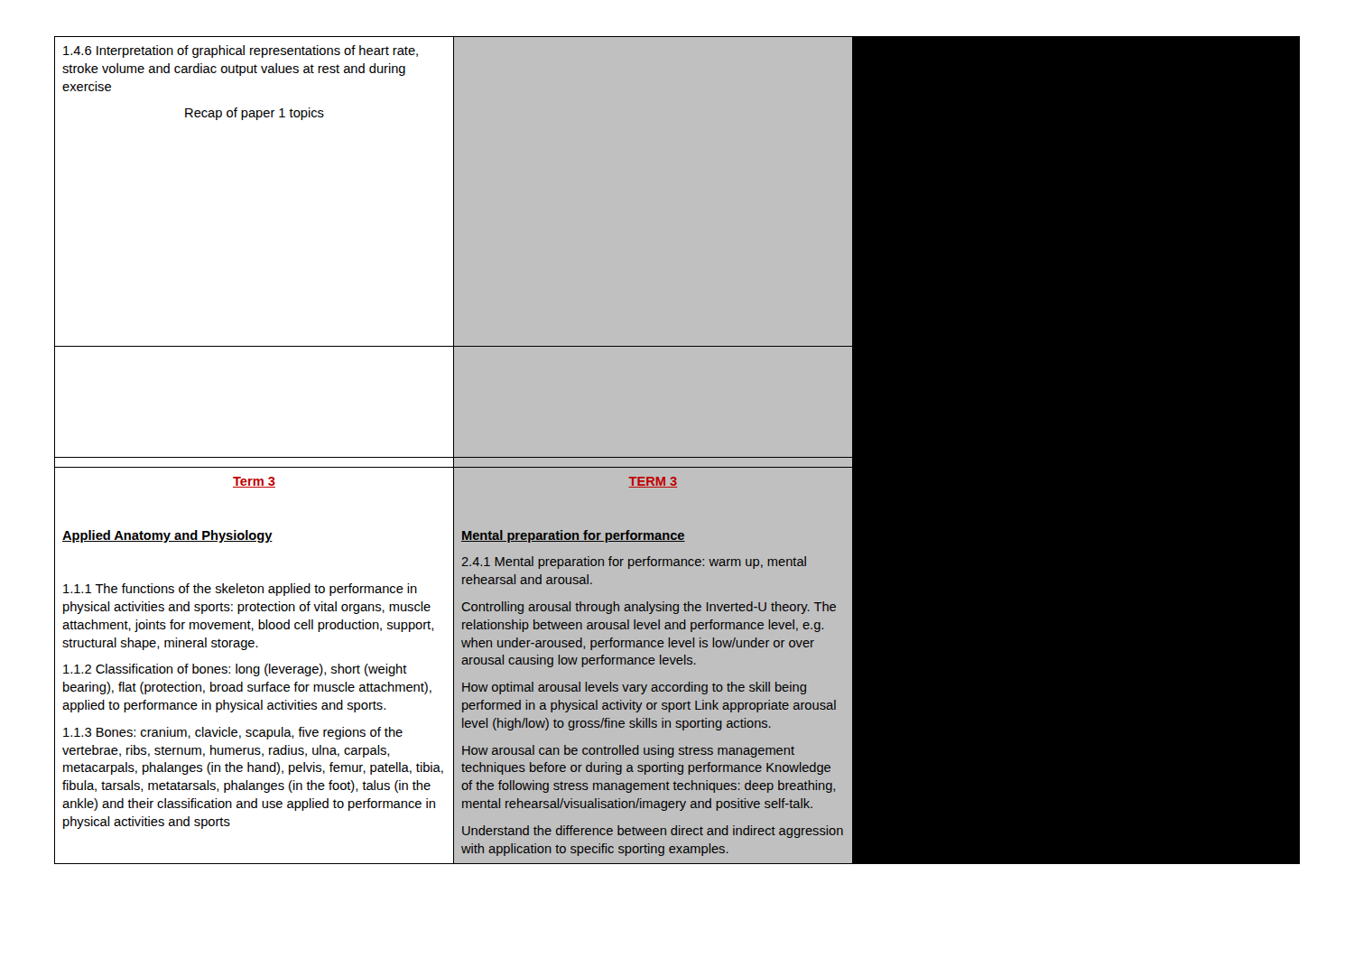| 1.4.6 Interpretation of graphical representations of heart rate, stroke volume and cardiac output values at rest and during exercise Recap of paper 1 topics | | |
| Term 3 Applied Anatomy and Physiology 1.1.1 The functions of the skeleton applied to performance in physical activities and sports: protection of vital organs, muscle attachment, joints for movement, blood cell production, support, structural shape, mineral storage. 1.1.2 Classification of bones: long (leverage), short (weight bearing), flat (protection, broad surface for muscle attachment), applied to performance in physical activities and sports. 1.1.3 Bones: cranium, clavicle, scapula, five regions of the vertebrae, ribs, sternum, humerus, radius, ulna, carpals, metacarpals, phalanges (in the hand), pelvis, femur, patella, tibia, fibula, tarsals, metatarsals, phalanges (in the foot), talus (in the ankle) and their classification and use applied to performance in physical activities and sports | TERM 3 Mental preparation for performance 2.4.1 Mental preparation for performance: warm up, mental rehearsal and arousal. Controlling arousal through analysing the Inverted-U theory. The relationship between arousal level and performance level, e.g. when under-aroused, performance level is low/under or over arousal causing low performance levels. How optimal arousal levels vary according to the skill being performed in a physical activity or sport Link appropriate arousal level (high/low) to gross/fine skills in sporting actions. How arousal can be controlled using stress management techniques before or during a sporting performance Knowledge of the following stress management techniques: deep breathing, mental rehearsal/visualisation/imagery and positive self-talk. Understand the difference between direct and indirect aggression with application to specific sporting examples. | |